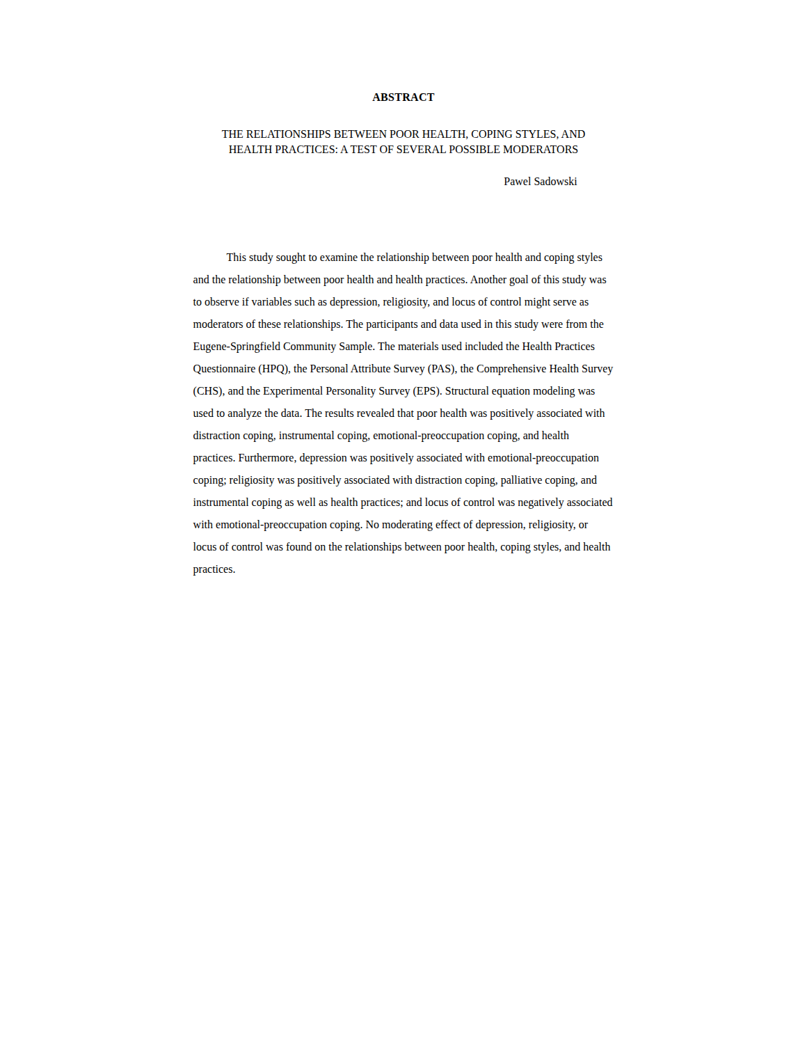ABSTRACT
The Relationships Between Poor Health, Coping Styles, and
Health Practices: A Test of Several Possible Moderators
Pawel Sadowski
This study sought to examine the relationship between poor health and coping styles and the relationship between poor health and health practices. Another goal of this study was to observe if variables such as depression, religiosity, and locus of control might serve as moderators of these relationships. The participants and data used in this study were from the Eugene-Springfield Community Sample. The materials used included the Health Practices Questionnaire (HPQ), the Personal Attribute Survey (PAS), the Comprehensive Health Survey (CHS), and the Experimental Personality Survey (EPS). Structural equation modeling was used to analyze the data. The results revealed that poor health was positively associated with distraction coping, instrumental coping, emotional-preoccupation coping, and health practices. Furthermore, depression was positively associated with emotional-preoccupation coping; religiosity was positively associated with distraction coping, palliative coping, and instrumental coping as well as health practices; and locus of control was negatively associated with emotional-preoccupation coping. No moderating effect of depression, religiosity, or locus of control was found on the relationships between poor health, coping styles, and health practices.